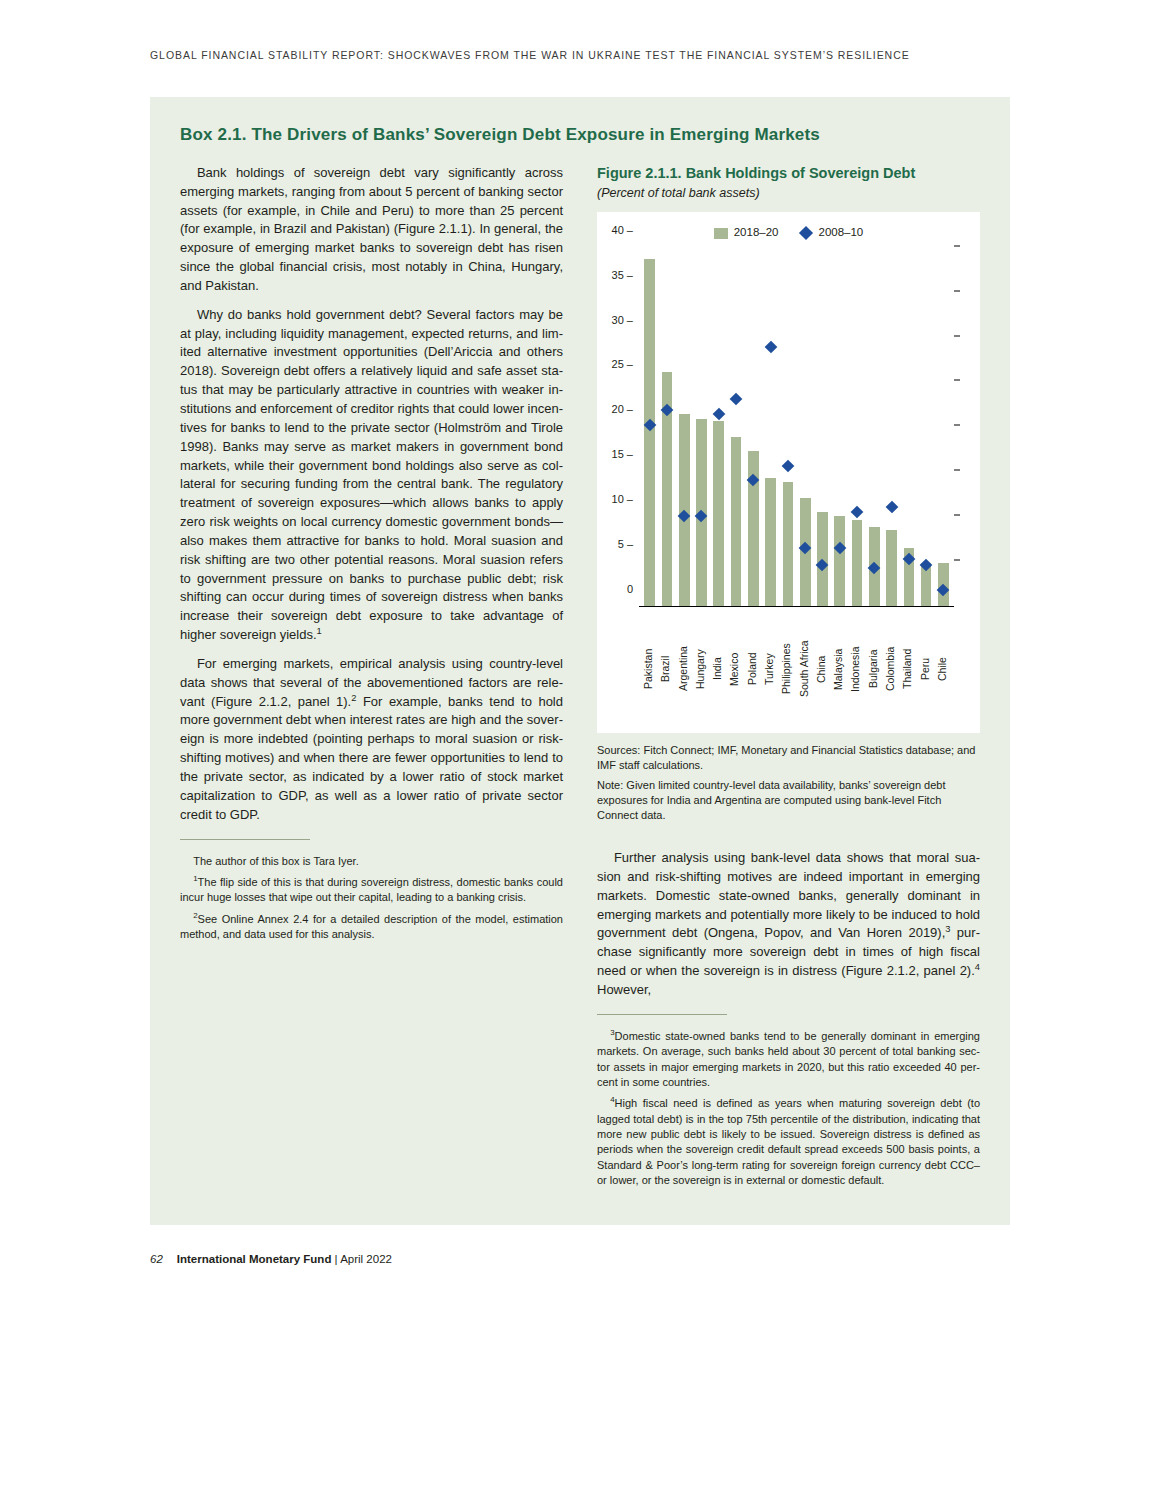Global Financial Stability Report: Shockwaves from the War in Ukraine Test the Financial System’s Resilience
Box 2.1. The Drivers of Banks’ Sovereign Debt Exposure in Emerging Markets
Bank holdings of sovereign debt vary significantly across emerging markets, ranging from about 5 percent of banking sector assets (for example, in Chile and Peru) to more than 25 percent (for example, in Brazil and Pakistan) (Figure 2.1.1). In general, the exposure of emerging market banks to sovereign debt has risen since the global financial crisis, most notably in China, Hungary, and Pakistan.
Why do banks hold government debt? Several factors may be at play, including liquidity management, expected returns, and limited alternative investment opportunities (Dell’Ariccia and others 2018). Sovereign debt offers a relatively liquid and safe asset status that may be particularly attractive in countries with weaker institutions and enforcement of creditor rights that could lower incentives for banks to lend to the private sector (Holmström and Tirole 1998). Banks may serve as market makers in government bond markets, while their government bond holdings also serve as collateral for securing funding from the central bank. The regulatory treatment of sovereign exposures—which allows banks to apply zero risk weights on local currency domestic government bonds—also makes them attractive for banks to hold. Moral suasion and risk shifting are two other potential reasons. Moral suasion refers to government pressure on banks to purchase public debt; risk shifting can occur during times of sovereign distress when banks increase their sovereign debt exposure to take advantage of higher sovereign yields.1
For emerging markets, empirical analysis using country-level data shows that several of the abovementioned factors are relevant (Figure 2.1.2, panel 1).2 For example, banks tend to hold more government debt when interest rates are high and the sovereign is more indebted (pointing perhaps to moral suasion or risk-shifting motives) and when there are fewer opportunities to lend to the private sector, as indicated by a lower ratio of stock market capitalization to GDP, as well as a lower ratio of private sector credit to GDP.
The author of this box is Tara Iyer.
1The flip side of this is that during sovereign distress, domestic banks could incur huge losses that wipe out their capital, leading to a banking crisis.
2See Online Annex 2.4 for a detailed description of the model, estimation method, and data used for this analysis.
Figure 2.1.1. Bank Holdings of Sovereign Debt
(Percent of total bank assets)
2018–20 2008–10
40 –
35 –
30 –
25 –
20 –
15 –
10 –
5 –
0
Pakistan Brazil Argentina Hungary India Mexico Poland Turkey Philippines South Africa China Malaysia Indonesia Bulgaria Colombia Thailand Peru Chile
Sources: Fitch Connect; IMF, Monetary and Financial Statistics database; and IMF staff calculations.
Note: Given limited country-level data availability, banks’ sovereign debt exposures for India and Argentina are computed using bank-level Fitch Connect data.
Further analysis using bank-level data shows that moral suasion and risk-shifting motives are indeed important in emerging markets. Domestic state-owned banks, generally dominant in emerging markets and potentially more likely to be induced to hold government debt (Ongena, Popov, and Van Horen 2019),3 purchase significantly more sovereign debt in times of high fiscal need or when the sovereign is in distress (Figure 2.1.2, panel 2).4 However,
3Domestic state-owned banks tend to be generally dominant in emerging markets. On average, such banks held about 30 percent of total banking sector assets in major emerging markets in 2020, but this ratio exceeded 40 percent in some countries.
4High fiscal need is defined as years when maturing sovereign debt (to lagged total debt) is in the top 75th percentile of the distribution, indicating that more new public debt is likely to be issued. Sovereign distress is defined as periods when the sovereign credit default spread exceeds 500 basis points, a Standard & Poor’s long-term rating for sovereign foreign currency debt CCC– or lower, or the sovereign is in external or domestic default.
62 International Monetary Fund | April 2022